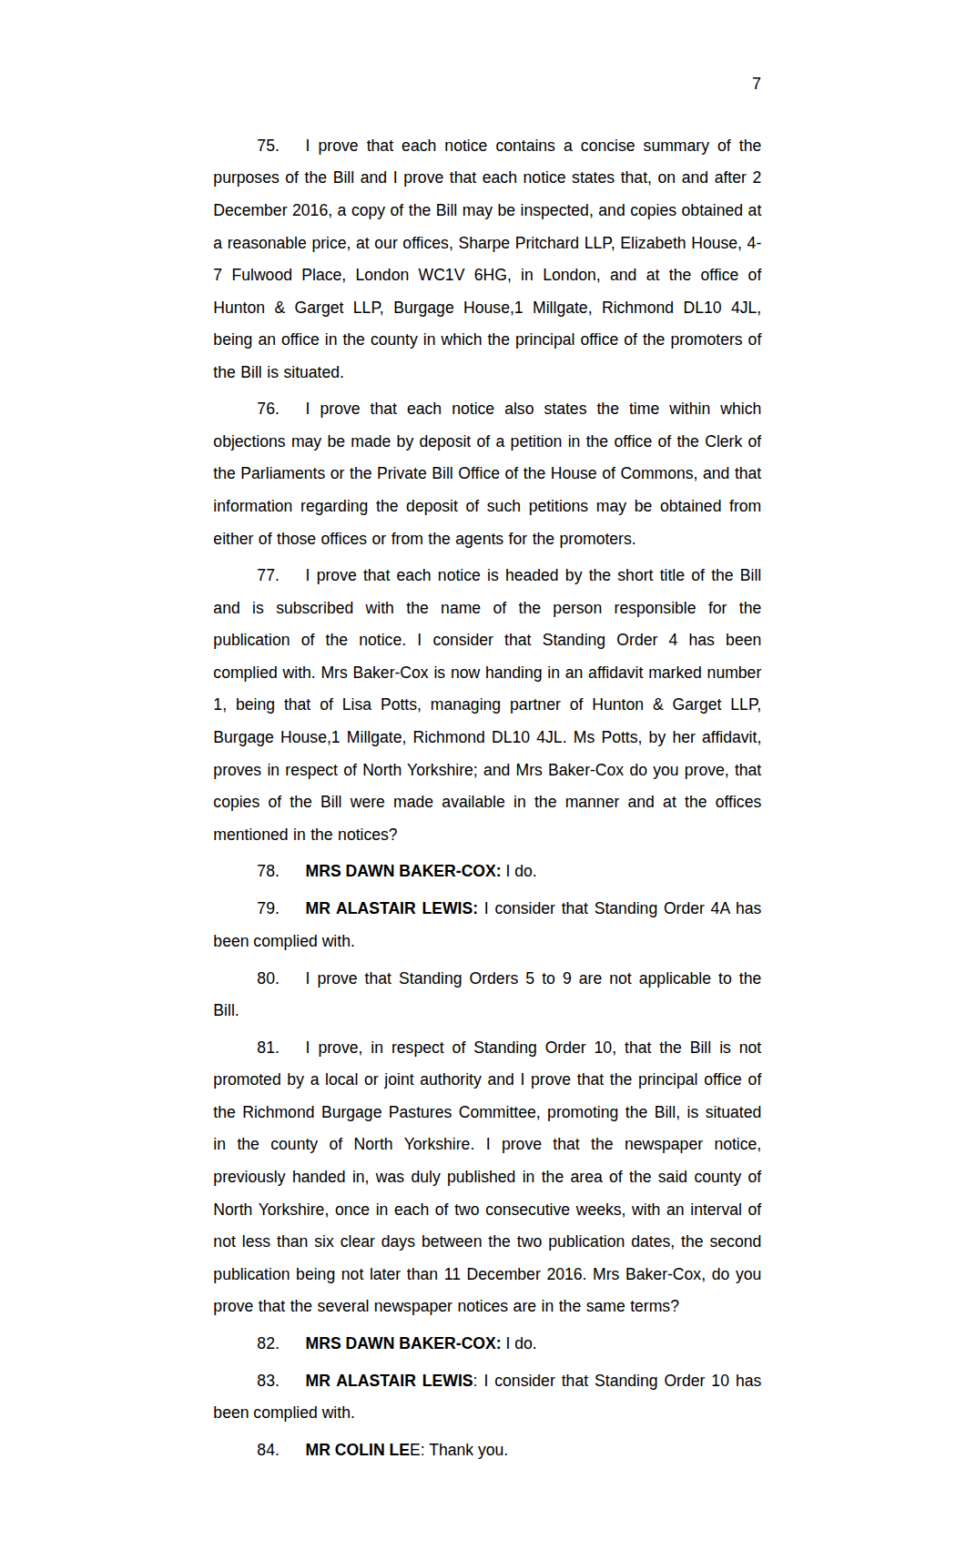7
75. I prove that each notice contains a concise summary of the purposes of the Bill and I prove that each notice states that, on and after 2 December 2016, a copy of the Bill may be inspected, and copies obtained at a reasonable price, at our offices, Sharpe Pritchard LLP, Elizabeth House, 4-7 Fulwood Place, London WC1V 6HG, in London, and at the office of Hunton & Garget LLP, Burgage House,1 Millgate, Richmond DL10 4JL, being an office in the county in which the principal office of the promoters of the Bill is situated.
76. I prove that each notice also states the time within which objections may be made by deposit of a petition in the office of the Clerk of the Parliaments or the Private Bill Office of the House of Commons, and that information regarding the deposit of such petitions may be obtained from either of those offices or from the agents for the promoters.
77. I prove that each notice is headed by the short title of the Bill and is subscribed with the name of the person responsible for the publication of the notice. I consider that Standing Order 4 has been complied with. Mrs Baker-Cox is now handing in an affidavit marked number 1, being that of Lisa Potts, managing partner of Hunton & Garget LLP, Burgage House,1 Millgate, Richmond DL10 4JL. Ms Potts, by her affidavit, proves in respect of North Yorkshire; and Mrs Baker-Cox do you prove, that copies of the Bill were made available in the manner and at the offices mentioned in the notices?
78. MRS DAWN BAKER-COX: I do.
79. MR ALASTAIR LEWIS: I consider that Standing Order 4A has been complied with.
80. I prove that Standing Orders 5 to 9 are not applicable to the Bill.
81. I prove, in respect of Standing Order 10, that the Bill is not promoted by a local or joint authority and I prove that the principal office of the Richmond Burgage Pastures Committee, promoting the Bill, is situated in the county of North Yorkshire. I prove that the newspaper notice, previously handed in, was duly published in the area of the said county of North Yorkshire, once in each of two consecutive weeks, with an interval of not less than six clear days between the two publication dates, the second publication being not later than 11 December 2016. Mrs Baker-Cox, do you prove that the several newspaper notices are in the same terms?
82. MRS DAWN BAKER-COX: I do.
83. MR ALASTAIR LEWIS: I consider that Standing Order 10 has been complied with.
84. MR COLIN LEE: Thank you.